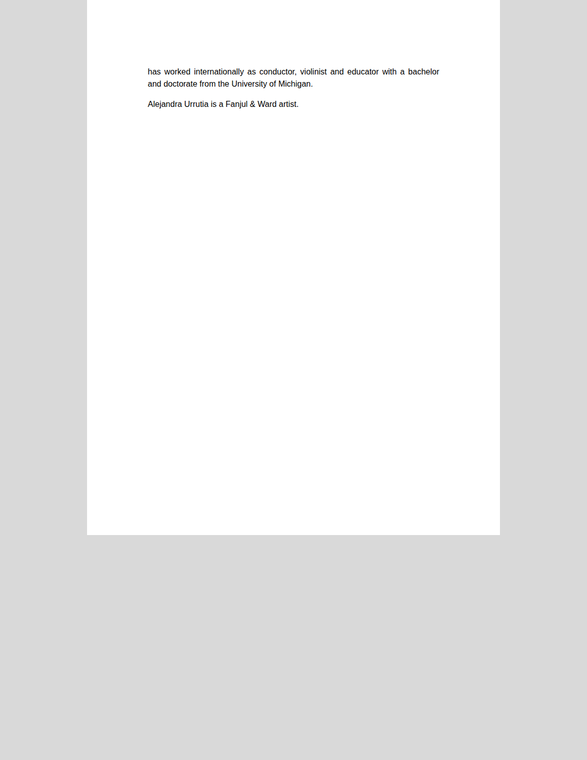has worked internationally as conductor, violinist and educator with a bachelor and doctorate from the University of Michigan.
Alejandra Urrutia is a Fanjul & Ward artist.